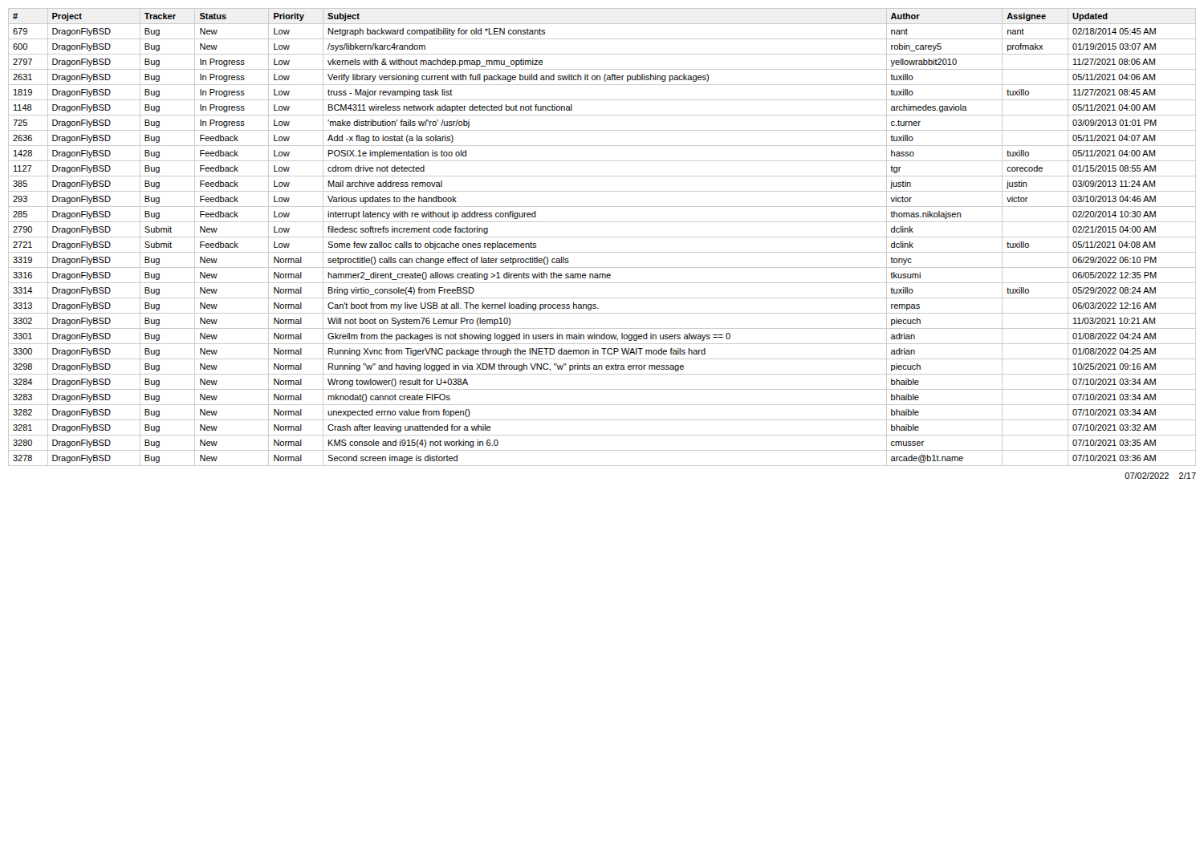| # | Project | Tracker | Status | Priority | Subject | Author | Assignee | Updated |
| --- | --- | --- | --- | --- | --- | --- | --- | --- |
| 679 | DragonFlyBSD | Bug | New | Low | Netgraph backward compatibility for old *LEN constants | nant | nant | 02/18/2014 05:45 AM |
| 600 | DragonFlyBSD | Bug | New | Low | /sys/libkern/karc4random | robin_carey5 | profmakx | 01/19/2015 03:07 AM |
| 2797 | DragonFlyBSD | Bug | In Progress | Low | vkernels with & without machdep.pmap_mmu_optimize | yellowrabbit2010 | | 11/27/2021 08:06 AM |
| 2631 | DragonFlyBSD | Bug | In Progress | Low | Verify library versioning current with full package build and switch it on (after publishing packages) | tuxillo | | 05/11/2021 04:06 AM |
| 1819 | DragonFlyBSD | Bug | In Progress | Low | truss - Major revamping task list | tuxillo | tuxillo | 11/27/2021 08:45 AM |
| 1148 | DragonFlyBSD | Bug | In Progress | Low | BCM4311 wireless network adapter detected but not functional | archimedes.gaviola | | 05/11/2021 04:00 AM |
| 725 | DragonFlyBSD | Bug | In Progress | Low | 'make distribution' fails w/'ro' /usr/obj | c.turner | | 03/09/2013 01:01 PM |
| 2636 | DragonFlyBSD | Bug | Feedback | Low | Add -x flag to iostat (a la solaris) | tuxillo | | 05/11/2021 04:07 AM |
| 1428 | DragonFlyBSD | Bug | Feedback | Low | POSIX.1e implementation is too old | hasso | tuxillo | 05/11/2021 04:00 AM |
| 1127 | DragonFlyBSD | Bug | Feedback | Low | cdrom drive not detected | tgr | corecode | 01/15/2015 08:55 AM |
| 385 | DragonFlyBSD | Bug | Feedback | Low | Mail archive address removal | justin | justin | 03/09/2013 11:24 AM |
| 293 | DragonFlyBSD | Bug | Feedback | Low | Various updates to the handbook | victor | victor | 03/10/2013 04:46 AM |
| 285 | DragonFlyBSD | Bug | Feedback | Low | interrupt latency with re without ip address configured | thomas.nikolajsen | | 02/20/2014 10:30 AM |
| 2790 | DragonFlyBSD | Submit | New | Low | filedesc softrefs increment code factoring | dclink | | 02/21/2015 04:00 AM |
| 2721 | DragonFlyBSD | Submit | Feedback | Low | Some few zalloc calls to objcache ones replacements | dclink | tuxillo | 05/11/2021 04:08 AM |
| 3319 | DragonFlyBSD | Bug | New | Normal | setproctitle() calls can change effect of later setproctitle() calls | tonyc | | 06/29/2022 06:10 PM |
| 3316 | DragonFlyBSD | Bug | New | Normal | hammer2_dirent_create() allows creating >1 dirents with the same name | tkusumi | | 06/05/2022 12:35 PM |
| 3314 | DragonFlyBSD | Bug | New | Normal | Bring virtio_console(4) from FreeBSD | tuxillo | tuxillo | 05/29/2022 08:24 AM |
| 3313 | DragonFlyBSD | Bug | New | Normal | Can't boot from my live USB at all. The kernel loading process hangs. | rempas | | 06/03/2022 12:16 AM |
| 3302 | DragonFlyBSD | Bug | New | Normal | Will not boot on System76 Lemur Pro (lemp10) | piecuch | | 11/03/2021 10:21 AM |
| 3301 | DragonFlyBSD | Bug | New | Normal | Gkrellm from the packages is not showing logged in users in main window, logged in users always == 0 | adrian | | 01/08/2022 04:24 AM |
| 3300 | DragonFlyBSD | Bug | New | Normal | Running Xvnc from TigerVNC package through the INETD daemon in TCP WAIT mode fails hard | adrian | | 01/08/2022 04:25 AM |
| 3298 | DragonFlyBSD | Bug | New | Normal | Running "w" and having logged in via XDM through VNC, "w" prints an extra error message | piecuch | | 10/25/2021 09:16 AM |
| 3284 | DragonFlyBSD | Bug | New | Normal | Wrong towlower() result for U+038A | bhaible | | 07/10/2021 03:34 AM |
| 3283 | DragonFlyBSD | Bug | New | Normal | mknodat() cannot create FIFOs | bhaible | | 07/10/2021 03:34 AM |
| 3282 | DragonFlyBSD | Bug | New | Normal | unexpected errno value from fopen() | bhaible | | 07/10/2021 03:34 AM |
| 3281 | DragonFlyBSD | Bug | New | Normal | Crash after leaving unattended for a while | bhaible | | 07/10/2021 03:32 AM |
| 3280 | DragonFlyBSD | Bug | New | Normal | KMS console and i915(4) not working in 6.0 | cmusser | | 07/10/2021 03:35 AM |
| 3278 | DragonFlyBSD | Bug | New | Normal | Second screen image is distorted | arcade@b1t.name | | 07/10/2021 03:36 AM |
07/02/2022 2/17